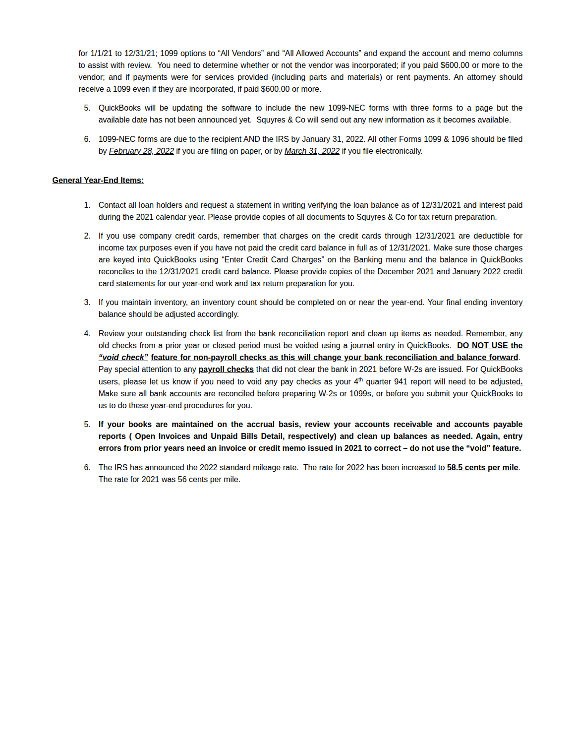for 1/1/21 to 12/31/21; 1099 options to “All Vendors” and “All Allowed Accounts” and expand the account and memo columns to assist with review. You need to determine whether or not the vendor was incorporated; if you paid $600.00 or more to the vendor; and if payments were for services provided (including parts and materials) or rent payments. An attorney should receive a 1099 even if they are incorporated, if paid $600.00 or more.
QuickBooks will be updating the software to include the new 1099-NEC forms with three forms to a page but the available date has not been announced yet. Squyres & Co will send out any new information as it becomes available.
1099-NEC forms are due to the recipient AND the IRS by January 31, 2022. All other Forms 1099 & 1096 should be filed by February 28, 2022 if you are filing on paper, or by March 31, 2022 if you file electronically.
General Year-End Items:
Contact all loan holders and request a statement in writing verifying the loan balance as of 12/31/2021 and interest paid during the 2021 calendar year. Please provide copies of all documents to Squyres & Co for tax return preparation.
If you use company credit cards, remember that charges on the credit cards through 12/31/2021 are deductible for income tax purposes even if you have not paid the credit card balance in full as of 12/31/2021. Make sure those charges are keyed into QuickBooks using “Enter Credit Card Charges” on the Banking menu and the balance in QuickBooks reconciles to the 12/31/2021 credit card balance. Please provide copies of the December 2021 and January 2022 credit card statements for our year-end work and tax return preparation for you.
If you maintain inventory, an inventory count should be completed on or near the year-end. Your final ending inventory balance should be adjusted accordingly.
Review your outstanding check list from the bank reconciliation report and clean up items as needed. Remember, any old checks from a prior year or closed period must be voided using a journal entry in QuickBooks. DO NOT USE the “void check” feature for non-payroll checks as this will change your bank reconciliation and balance forward. Pay special attention to any payroll checks that did not clear the bank in 2021 before W-2s are issued. For QuickBooks users, please let us know if you need to void any pay checks as your 4th quarter 941 report will need to be adjusted. Make sure all bank accounts are reconciled before preparing W-2s or 1099s, or before you submit your QuickBooks to us to do these year-end procedures for you.
If your books are maintained on the accrual basis, review your accounts receivable and accounts payable reports ( Open Invoices and Unpaid Bills Detail, respectively) and clean up balances as needed. Again, entry errors from prior years need an invoice or credit memo issued in 2021 to correct – do not use the “void” feature.
The IRS has announced the 2022 standard mileage rate. The rate for 2022 has been increased to 58.5 cents per mile. The rate for 2021 was 56 cents per mile.